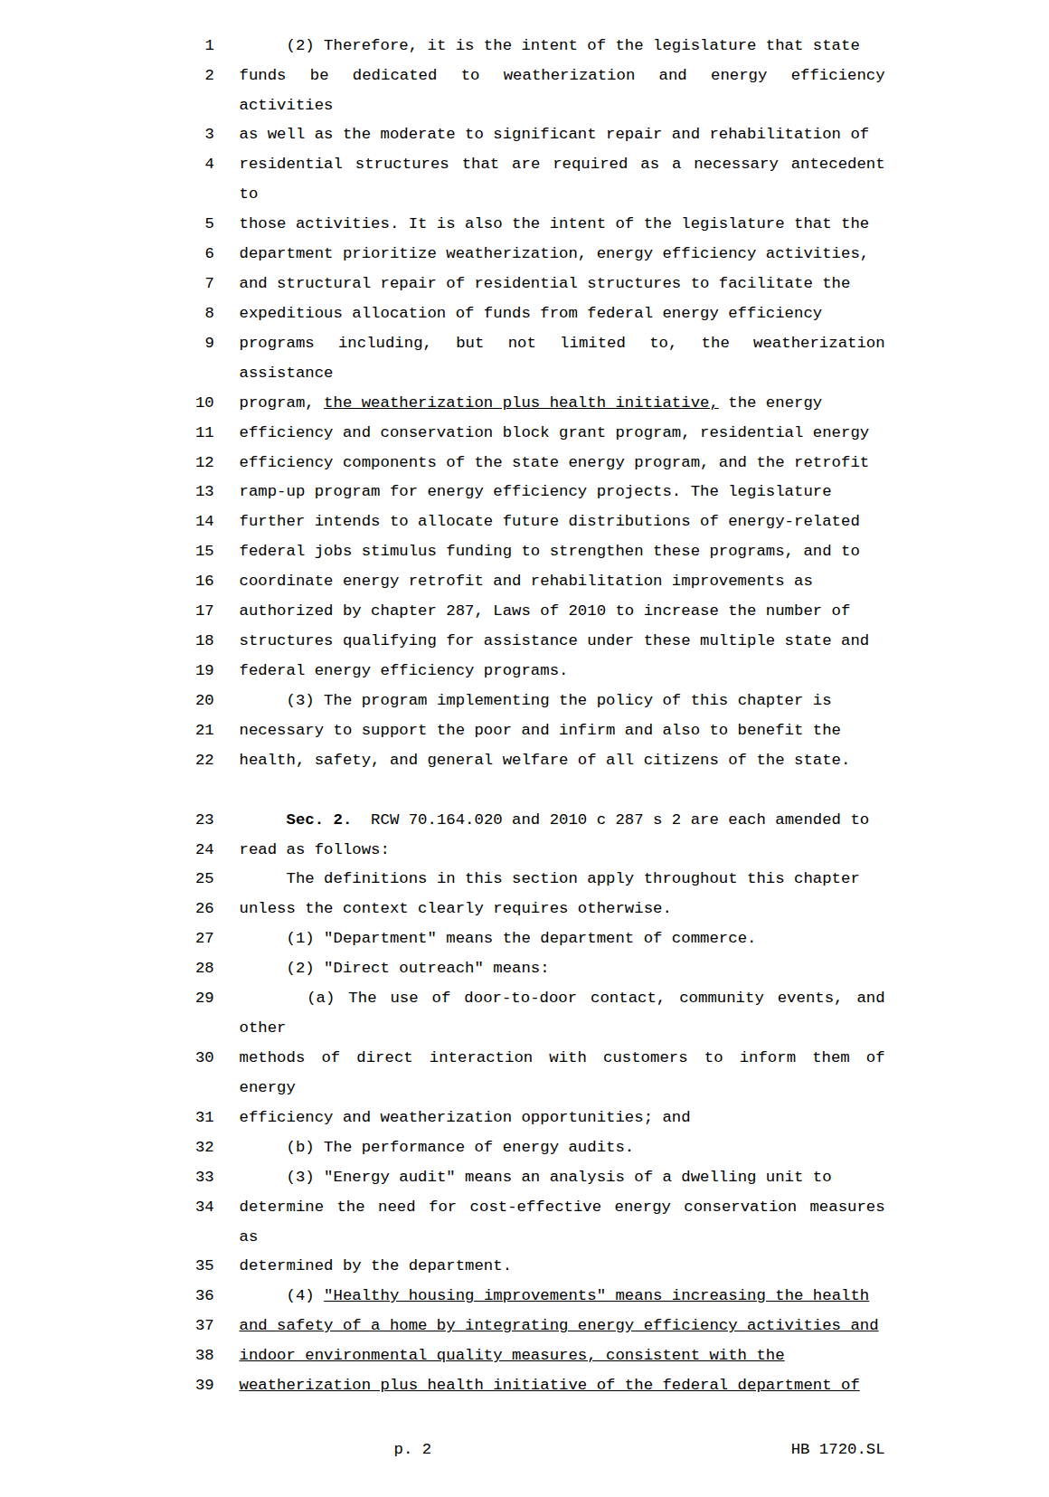1 (2) Therefore, it is the intent of the legislature that state
2 funds be dedicated to weatherization and energy efficiency activities
3 as well as the moderate to significant repair and rehabilitation of
4 residential structures that are required as a necessary antecedent to
5 those activities. It is also the intent of the legislature that the
6 department prioritize weatherization, energy efficiency activities,
7 and structural repair of residential structures to facilitate the
8 expeditious allocation of funds from federal energy efficiency
9 programs including, but not limited to, the weatherization assistance
10 program, the weatherization plus health initiative, the energy
11 efficiency and conservation block grant program, residential energy
12 efficiency components of the state energy program, and the retrofit
13 ramp-up program for energy efficiency projects. The legislature
14 further intends to allocate future distributions of energy-related
15 federal jobs stimulus funding to strengthen these programs, and to
16 coordinate energy retrofit and rehabilitation improvements as
17 authorized by chapter 287, Laws of 2010 to increase the number of
18 structures qualifying for assistance under these multiple state and
19 federal energy efficiency programs.
20 (3) The program implementing the policy of this chapter is
21 necessary to support the poor and infirm and also to benefit the
22 health, safety, and general welfare of all citizens of the state.
23 Sec. 2. RCW 70.164.020 and 2010 c 287 s 2 are each amended to
24 read as follows:
25 The definitions in this section apply throughout this chapter
26 unless the context clearly requires otherwise.
27 (1) "Department" means the department of commerce.
28 (2) "Direct outreach" means:
29 (a) The use of door-to-door contact, community events, and other
30 methods of direct interaction with customers to inform them of energy
31 efficiency and weatherization opportunities; and
32 (b) The performance of energy audits.
33 (3) "Energy audit" means an analysis of a dwelling unit to
34 determine the need for cost-effective energy conservation measures as
35 determined by the department.
36 (4) "Healthy housing improvements" means increasing the health
37 and safety of a home by integrating energy efficiency activities and
38 indoor environmental quality measures, consistent with the
39 weatherization plus health initiative of the federal department of
p. 2 HB 1720.SL